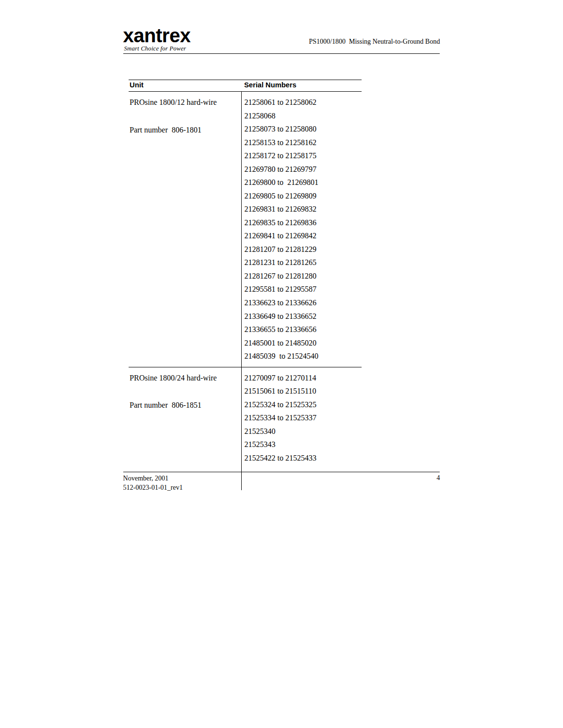xantrex
Smart Choice for Power
PS1000/1800 Missing Neutral-to-Ground Bond
| Unit | Serial Numbers |
| --- | --- |
| PROsine 1800/12 hard-wire Part number 806-1801 | 21258061 to 21258062 21258068 21258073 to 21258080 21258153 to 21258162 21258172 to 21258175 21269780 to 21269797 21269800 to 21269801 21269805 to 21269809 21269831 to 21269832 21269835 to 21269836 21269841 to 21269842 21281207 to 21281229 21281231 to 21281265 21281267 to 21281280 21295581 to 21295587 21336623 to 21336626 21336649 to 21336652 21336655 to 21336656 21485001 to 21485020 21485039 to 21524540 |
| PROsine 1800/24 hard-wire Part number 806-1851 | 21270097 to 21270114 21515061 to 21515110 21525324 to 21525325 21525334 to 21525337 21525340 21525343 21525422 to 21525433 |
November, 2001
512-0023-01-01_rev1
4